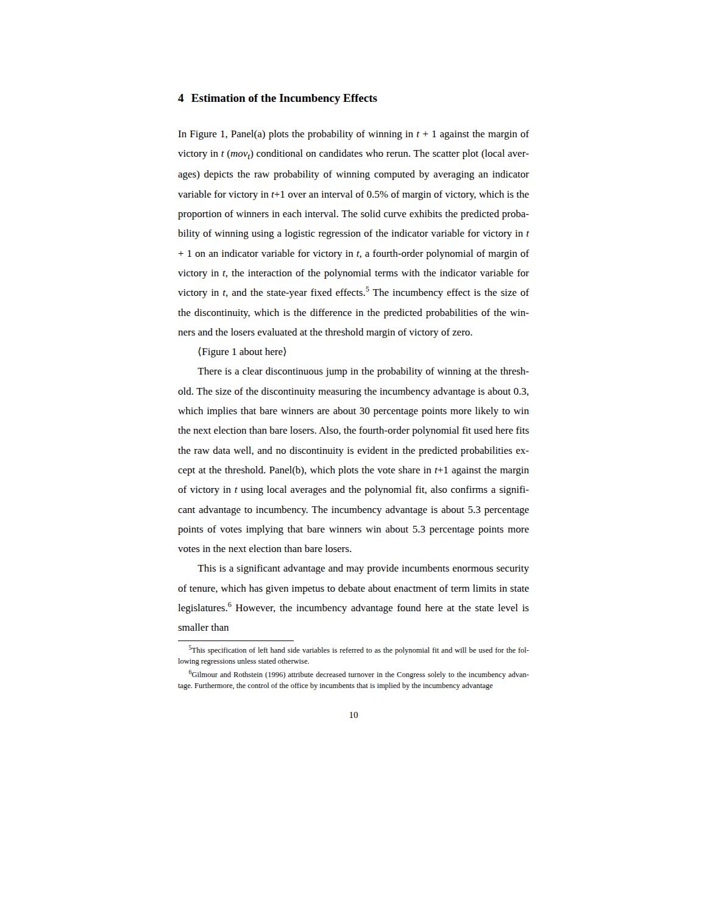4 Estimation of the Incumbency Effects
In Figure 1, Panel(a) plots the probability of winning in t + 1 against the margin of victory in t (movt) conditional on candidates who rerun. The scatter plot (local averages) depicts the raw probability of winning computed by averaging an indicator variable for victory in t+1 over an interval of 0.5% of margin of victory, which is the proportion of winners in each interval. The solid curve exhibits the predicted probability of winning using a logistic regression of the indicator variable for victory in t + 1 on an indicator variable for victory in t, a fourth-order polynomial of margin of victory in t, the interaction of the polynomial terms with the indicator variable for victory in t, and the state-year fixed effects.5 The incumbency effect is the size of the discontinuity, which is the difference in the predicted probabilities of the winners and the losers evaluated at the threshold margin of victory of zero.
⟨Figure 1 about here⟩
There is a clear discontinuous jump in the probability of winning at the threshold. The size of the discontinuity measuring the incumbency advantage is about 0.3, which implies that bare winners are about 30 percentage points more likely to win the next election than bare losers. Also, the fourth-order polynomial fit used here fits the raw data well, and no discontinuity is evident in the predicted probabilities except at the threshold. Panel(b), which plots the vote share in t+1 against the margin of victory in t using local averages and the polynomial fit, also confirms a significant advantage to incumbency. The incumbency advantage is about 5.3 percentage points of votes implying that bare winners win about 5.3 percentage points more votes in the next election than bare losers.
This is a significant advantage and may provide incumbents enormous security of tenure, which has given impetus to debate about enactment of term limits in state legislatures.6 However, the incumbency advantage found here at the state level is smaller than
5This specification of left hand side variables is referred to as the polynomial fit and will be used for the following regressions unless stated otherwise.
6Gilmour and Rothstein (1996) attribute decreased turnover in the Congress solely to the incumbency advantage. Furthermore, the control of the office by incumbents that is implied by the incumbency advantage
10